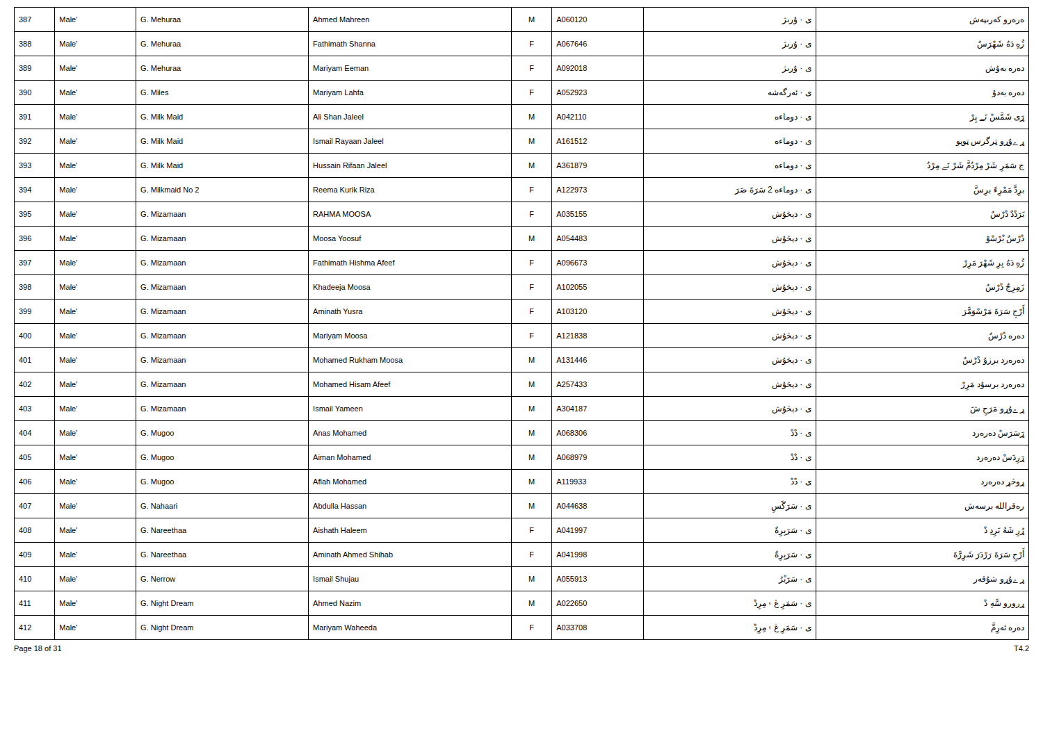| 387 | Male' | G. Mehuraa | Ahmed Mahreen | M | A060120 | ى · ۇرىژ | ەرەرو كەرىپەش |
| 388 | Male' | G. Mehuraa | Fathimath Shanna | F | A067646 | ى · ۇرىژ | ژُهِ دَهُ شَهْرَسٌ |
| 389 | Male' | G. Mehuraa | Mariyam Eeman | F | A092018 | ى · ۇرىژ | دەرە بەۇش |
| 390 | Male' | G. Miles | Mariyam Lahfa | F | A052923 | ى · ئەرگەشە | دەرە بەدۇ |
| 391 | Male' | G. Milk Maid | Ali Shan Jaleel | M | A042110 | ى · دوماءه | ړَی شَمَّسْ نَے پِرْ |
| 392 | Male' | G. Milk Maid | Ismail Rayaan Jaleel | M | A161512 | ى · دوماءه | ړ ےۇړو ټرگرس ټوپو |
| 393 | Male' | G. Milk Maid | Hussain Rifaan Jaleel | M | A361879 | ى · دوماءه | ج سَمَرِ شَرْ مِرْدُمَّ شَرْ نَے مِرْدُ |
| 394 | Male' | G. Milkmaid No 2 | Reema Kurik Riza | F | A122973 | ى · دوماءه 2 سَرَةَ صَرَ | برِدَّ مَمْرِءَ برِسَّ |
| 395 | Male' | G. Mizamaan | RAHMA MOOSA | F | A035155 | ى · دېڅۇش | بَرَدْدٌ دْرْسٌ |
| 396 | Male' | G. Mizamaan | Moosa Yoosuf | M | A054483 | ى · دېڅۇش | دْرْسٌ بْرْسْوْ |
| 397 | Male' | G. Mizamaan | Fathimath Hishma Afeef | F | A096673 | ى · دېڅۇش | ژُهِ دَهُ بِرِ شَهْرَ مَرِرْ |
| 398 | Male' | G. Mizamaan | Khadeeja Moosa | F | A102055 | ى · دېڅۇش | زَمِرِجٌ دْرْسٌ |
| 399 | Male' | G. Mizamaan | Aminath Yusra | F | A103120 | ى · دېڅۇش | أَرْحِ سَرَةَ مَرْسْوَمَّرَ |
| 400 | Male' | G. Mizamaan | Mariyam Moosa | F | A121838 | ى · دېڅۇش | دەرە دْرْسٌ |
| 401 | Male' | G. Mizamaan | Mohamed Rukham Moosa | M | A131446 | ى · دېڅۇش | دەرەرد برزۇ دْرْسٌ |
| 402 | Male' | G. Mizamaan | Mohamed Hisam Afeef | M | A257433 | ى · دېڅۇش | دەرەرد برسۇد مَرِرْ |
| 403 | Male' | G. Mizamaan | Ismail Yameen | M | A304187 | ى · دېڅۇش | ړ ےۇړو مَرَحِ شَ |
| 404 | Male' | G. Mugoo | Anas Mohamed | M | A068306 | ى · دْدْ | ړَسَرَسْ دەرەرد |
| 405 | Male' | G. Mugoo | Aiman Mohamed | M | A068979 | ى · دْدْ | ړَرِدَسْ دەرەرد |
| 406 | Male' | G. Mugoo | Aflah Mohamed | M | A119933 | ى · دْدْ | ړوڅړ دەرەرد |
| 407 | Male' | G. Nahaari | Abdulla Hassan | M | A044638 | ى · سَرَگَسِ | رەقراللە برسەش |
| 408 | Male' | G. Nareethaa | Aishath Haleem | F | A041997 | ى · سَرَبِرِةٌ | ړُرِ شَهُ بَرِدِ دْ |
| 409 | Male' | G. Nareethaa | Aminath Ahmed Shihab | F | A041998 | ى · سَرَبِرِةٌ | أَرْحِ سَرَةَ رَرْدَرَ شَرِرَّةَ |
| 410 | Male' | G. Nerrow | Ismail Shujau | M | A055913 | ى · سَرَبْرُ | ړ ےۇړو شۇقەر |
| 411 | Male' | G. Night Dream | Ahmed Nazim | M | A022650 | ى · سَمَرِ ڠ ۽ مِرِدْ | ړرورو سَّهِ دْ |
| 412 | Male' | G. Night Dream | Mariyam Waheeda | F | A033708 | ى · سَمَرِ ڠ ۽ مِرِدْ | دەرە ئەرِمَّ |
Page 18 of 31 T4.2